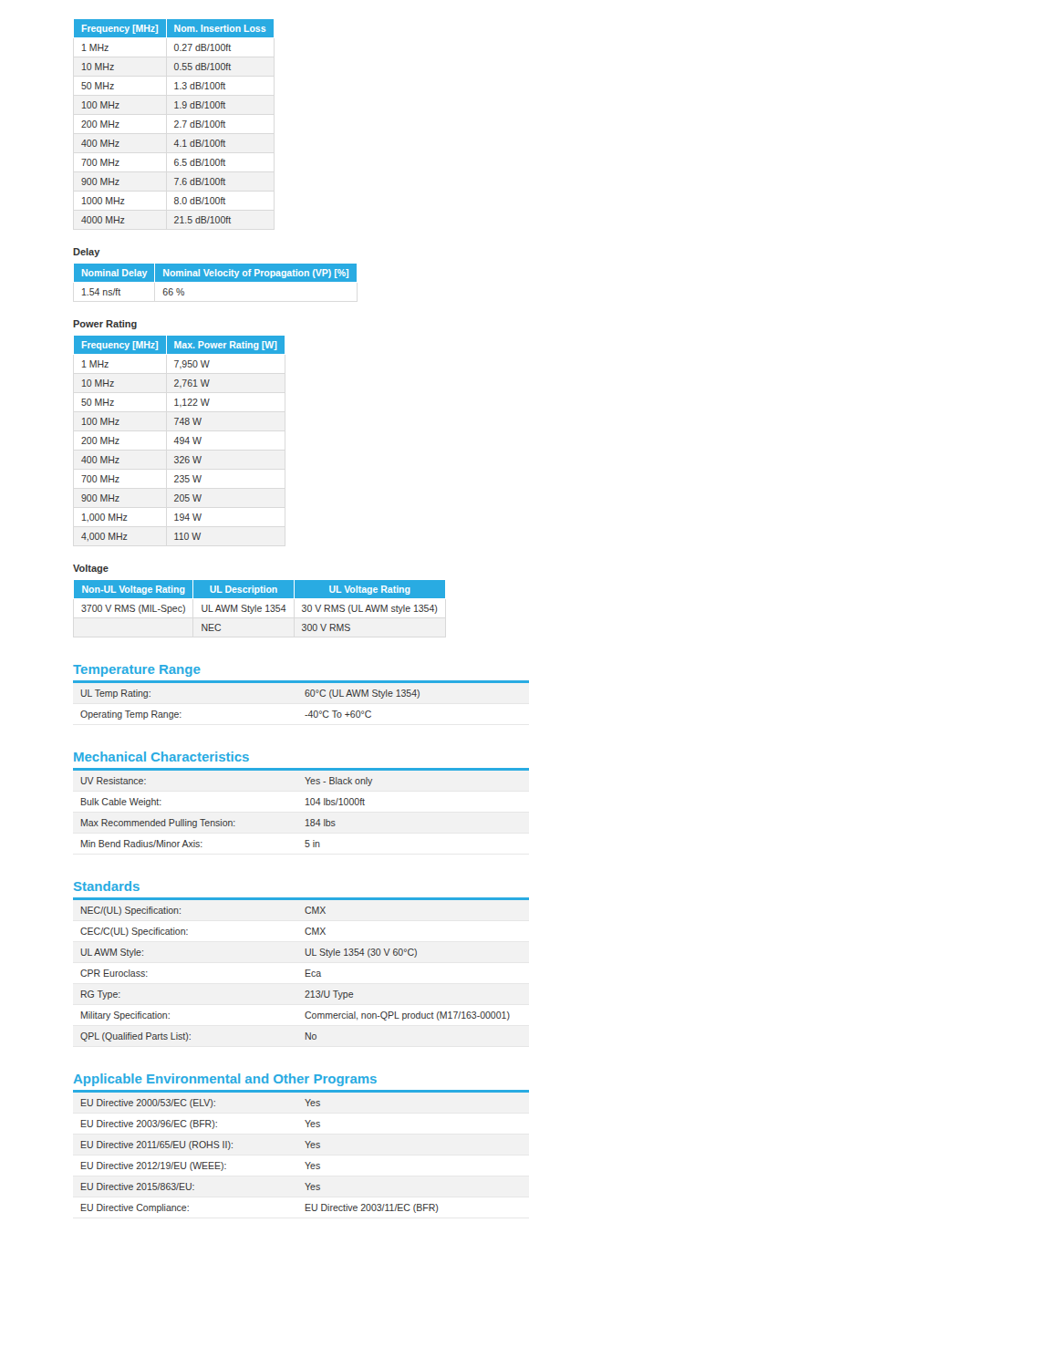| Frequency [MHz] | Nom. Insertion Loss |
| --- | --- |
| 1 MHz | 0.27 dB/100ft |
| 10 MHz | 0.55 dB/100ft |
| 50 MHz | 1.3 dB/100ft |
| 100 MHz | 1.9 dB/100ft |
| 200 MHz | 2.7 dB/100ft |
| 400 MHz | 4.1 dB/100ft |
| 700 MHz | 6.5 dB/100ft |
| 900 MHz | 7.6 dB/100ft |
| 1000 MHz | 8.0 dB/100ft |
| 4000 MHz | 21.5 dB/100ft |
Delay
| Nominal Delay | Nominal Velocity of Propagation (VP) [%] |
| --- | --- |
| 1.54 ns/ft | 66 % |
Power Rating
| Frequency [MHz] | Max. Power Rating [W] |
| --- | --- |
| 1 MHz | 7,950 W |
| 10 MHz | 2,761 W |
| 50 MHz | 1,122 W |
| 100 MHz | 748 W |
| 200 MHz | 494 W |
| 400 MHz | 326 W |
| 700 MHz | 235 W |
| 900 MHz | 205 W |
| 1,000 MHz | 194 W |
| 4,000 MHz | 110 W |
Voltage
| Non-UL Voltage Rating | UL Description | UL Voltage Rating |
| --- | --- | --- |
| 3700 V RMS (MIL-Spec) | UL AWM Style 1354 | 30 V RMS (UL AWM style 1354) |
| | NEC | 300 V RMS |
Temperature Range
| UL Temp Rating: | 60°C (UL AWM Style 1354) |
| Operating Temp Range: | -40°C To +60°C |
Mechanical Characteristics
| UV Resistance: | Yes - Black only |
| Bulk Cable Weight: | 104 lbs/1000ft |
| Max Recommended Pulling Tension: | 184 lbs |
| Min Bend Radius/Minor Axis: | 5 in |
Standards
| NEC/(UL) Specification: | CMX |
| CEC/C(UL) Specification: | CMX |
| UL AWM Style: | UL Style 1354 (30 V 60°C) |
| CPR Euroclass: | Eca |
| RG Type: | 213/U Type |
| Military Specification: | Commercial, non-QPL product (M17/163-00001) |
| QPL (Qualified Parts List): | No |
Applicable Environmental and Other Programs
| EU Directive 2000/53/EC (ELV): | Yes |
| EU Directive 2003/96/EC (BFR): | Yes |
| EU Directive 2011/65/EU (ROHS II): | Yes |
| EU Directive 2012/19/EU (WEEE): | Yes |
| EU Directive 2015/863/EU: | Yes |
| EU Directive Compliance: | EU Directive 2003/11/EC (BFR) |